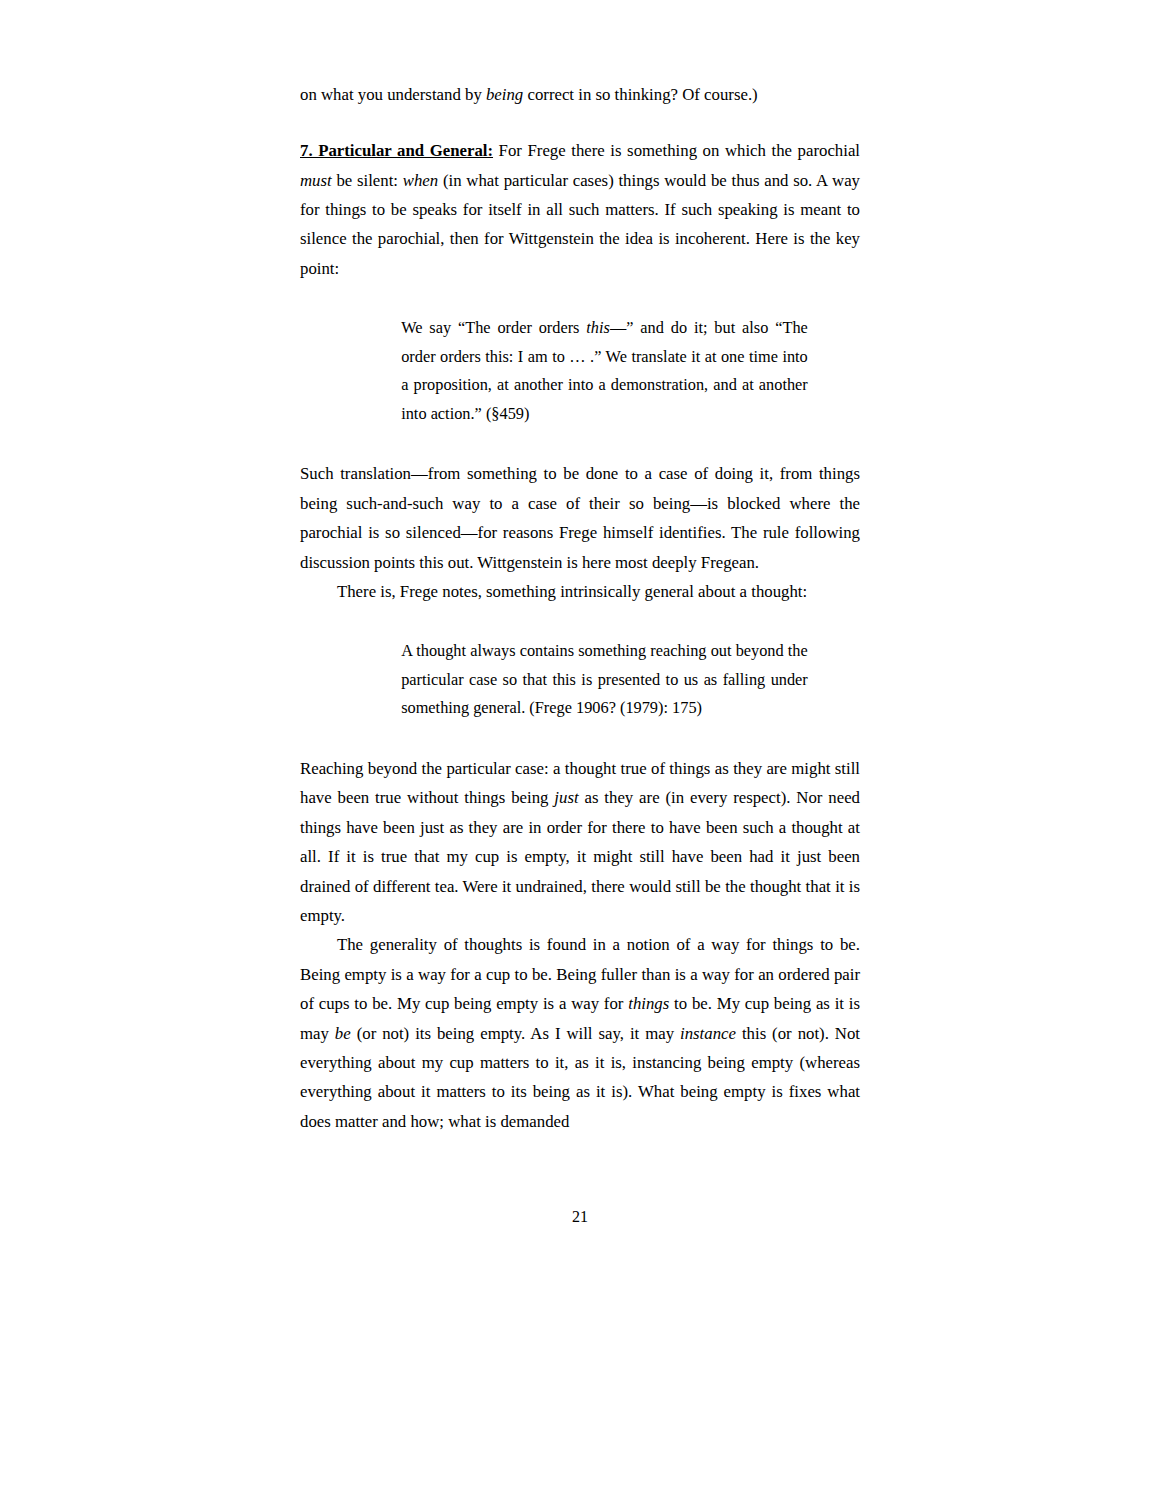on what you understand by being correct in so thinking? Of course.)
7. Particular and General: For Frege there is something on which the parochial must be silent: when (in what particular cases) things would be thus and so. A way for things to be speaks for itself in all such matters. If such speaking is meant to silence the parochial, then for Wittgenstein the idea is incoherent. Here is the key point:
We say “The order orders this—” and do it; but also “The order orders this: I am to … .” We translate it at one time into a proposition, at another into a demonstration, and at another into action.” (§459)
Such translation—from something to be done to a case of doing it, from things being such-and-such way to a case of their so being—is blocked where the parochial is so silenced—for reasons Frege himself identifies. The rule following discussion points this out. Wittgenstein is here most deeply Fregean.
There is, Frege notes, something intrinsically general about a thought:
A thought always contains something reaching out beyond the particular case so that this is presented to us as falling under something general. (Frege 1906? (1979): 175)
Reaching beyond the particular case: a thought true of things as they are might still have been true without things being just as they are (in every respect). Nor need things have been just as they are in order for there to have been such a thought at all. If it is true that my cup is empty, it might still have been had it just been drained of different tea. Were it undrained, there would still be the thought that it is empty.
The generality of thoughts is found in a notion of a way for things to be. Being empty is a way for a cup to be. Being fuller than is a way for an ordered pair of cups to be. My cup being empty is a way for things to be. My cup being as it is may be (or not) its being empty. As I will say, it may instance this (or not). Not everything about my cup matters to it, as it is, instancing being empty (whereas everything about it matters to its being as it is). What being empty is fixes what does matter and how; what is demanded
21